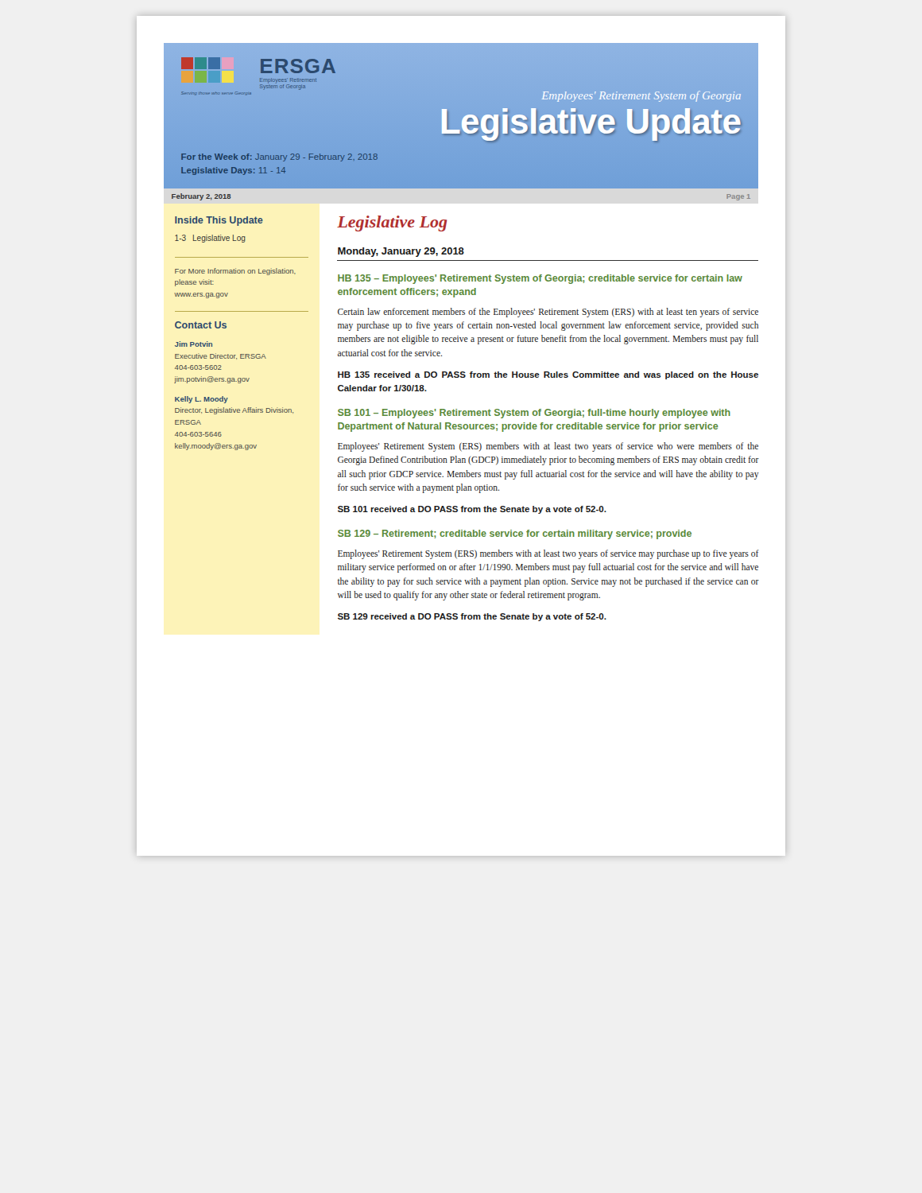Serving those who serve Georgia
ERSGA
Employees' Retirement
System of Georgia
Employees' Retirement System of Georgia
Legislative Update
For the Week of: January 29 - February 2, 2018
Legislative Days: 11 - 14
February 2, 2018 Page 1
Inside This Update
1-3 Legislative Log
For More Information on Legislation, please visit:
www.ers.ga.gov
Contact Us
Jim Potvin
Executive Director, ERSGA
404-603-5602
jim.potvin@ers.ga.gov
Kelly L. Moody
Director, Legislative Affairs Division, ERSGA
404-603-5646
kelly.moody@ers.ga.gov
Legislative Log
Monday, January 29, 2018
HB 135 – Employees' Retirement System of Georgia; creditable service for certain law enforcement officers; expand
Certain law enforcement members of the Employees' Retirement System (ERS) with at least ten years of service may purchase up to five years of certain non-vested local government law enforcement service, provided such members are not eligible to receive a present or future benefit from the local government. Members must pay full actuarial cost for the service.
HB 135 received a DO PASS from the House Rules Committee and was placed on the House Calendar for 1/30/18.
SB 101 – Employees' Retirement System of Georgia; full-time hourly employee with Department of Natural Resources; provide for creditable service for prior service
Employees' Retirement System (ERS) members with at least two years of service who were members of the Georgia Defined Contribution Plan (GDCP) immediately prior to becoming members of ERS may obtain credit for all such prior GDCP service. Members must pay full actuarial cost for the service and will have the ability to pay for such service with a payment plan option.
SB 101 received a DO PASS from the Senate by a vote of 52-0.
SB 129 – Retirement; creditable service for certain military service; provide
Employees' Retirement System (ERS) members with at least two years of service may purchase up to five years of military service performed on or after 1/1/1990. Members must pay full actuarial cost for the service and will have the ability to pay for such service with a payment plan option. Service may not be purchased if the service can or will be used to qualify for any other state or federal retirement program.
SB 129 received a DO PASS from the Senate by a vote of 52-0.